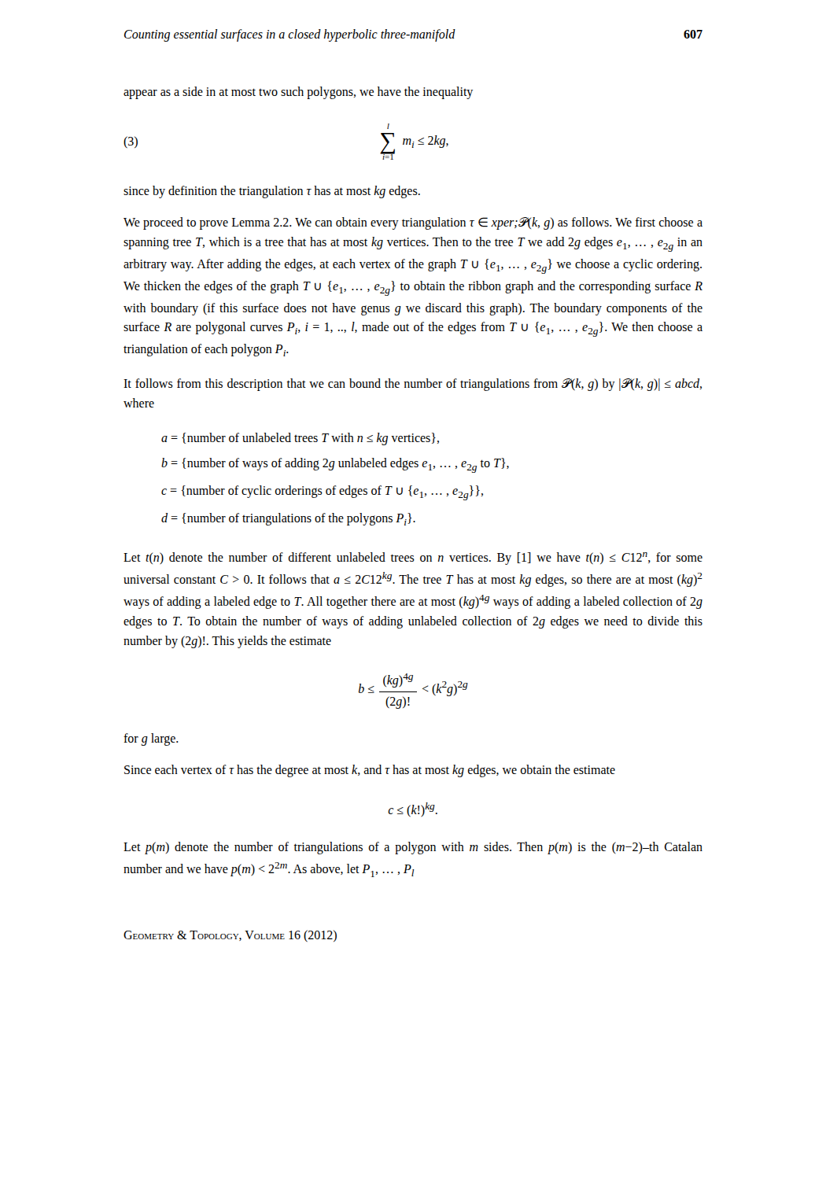Counting essential surfaces in a closed hyperbolic three-manifold 607
appear as a side in at most two such polygons, we have the inequality
(3) l ∑ i=1 mi ≤ 2kg,
since by definition the triangulation τ has at most kg edges.
We proceed to prove Lemma 2.2. We can obtain every triangulation τ ∈ xper; 𝒫(k, g) as follows. We first choose a spanning tree T, which is a tree that has at most kg vertices. Then to the tree T we add 2g edges e1, … , e2g in an arbitrary way. After adding the edges, at each vertex of the graph T ∪ {e1, … , e2g} we choose a cyclic ordering. We thicken the edges of the graph T ∪ {e1, … , e2g} to obtain the ribbon graph and the corresponding surface R with boundary (if this surface does not have genus g we discard this graph). The boundary components of the surface R are polygonal curves Pi, i = 1, .., l, made out of the edges from T ∪ {e1, … , e2g}. We then choose a triangulation of each polygon Pi.
It follows from this description that we can bound the number of triangulations from 𝒫(k, g) by |𝒫(k, g)| ≤ abcd, where
a = {number of unlabeled trees T with n ≤ kg vertices},
b = {number of ways of adding 2g unlabeled edges e1, … , e2g to T},
c = {number of cyclic orderings of edges of T ∪ {e1, … , e2g}},
d = {number of triangulations of the polygons Pi}.
Let t(n) denote the number of different unlabeled trees on n vertices. By [1] we have t(n) ≤ C12n, for some universal constant C > 0. It follows that a ≤ 2C12kg. The tree T has at most kg edges, so there are at most (kg)2 ways of adding a labeled edge to T. All together there are at most (kg)4g ways of adding a labeled collection of 2g edges to T. To obtain the number of ways of adding unlabeled collection of 2g edges we need to divide this number by (2g)!. This yields the estimate
b ≤ (kg)4g (2g)! < (k2g)2g
for g large.
Since each vertex of τ has the degree at most k, and τ has at most kg edges, we obtain the estimate
c ≤ (k!)kg.
Let p(m) denote the number of triangulations of a polygon with m sides. Then p(m) is the (m−2)–th Catalan number and we have p(m) < 22m. As above, let P1, … , Pl
Geometry & Topology, Volume 16 (2012)